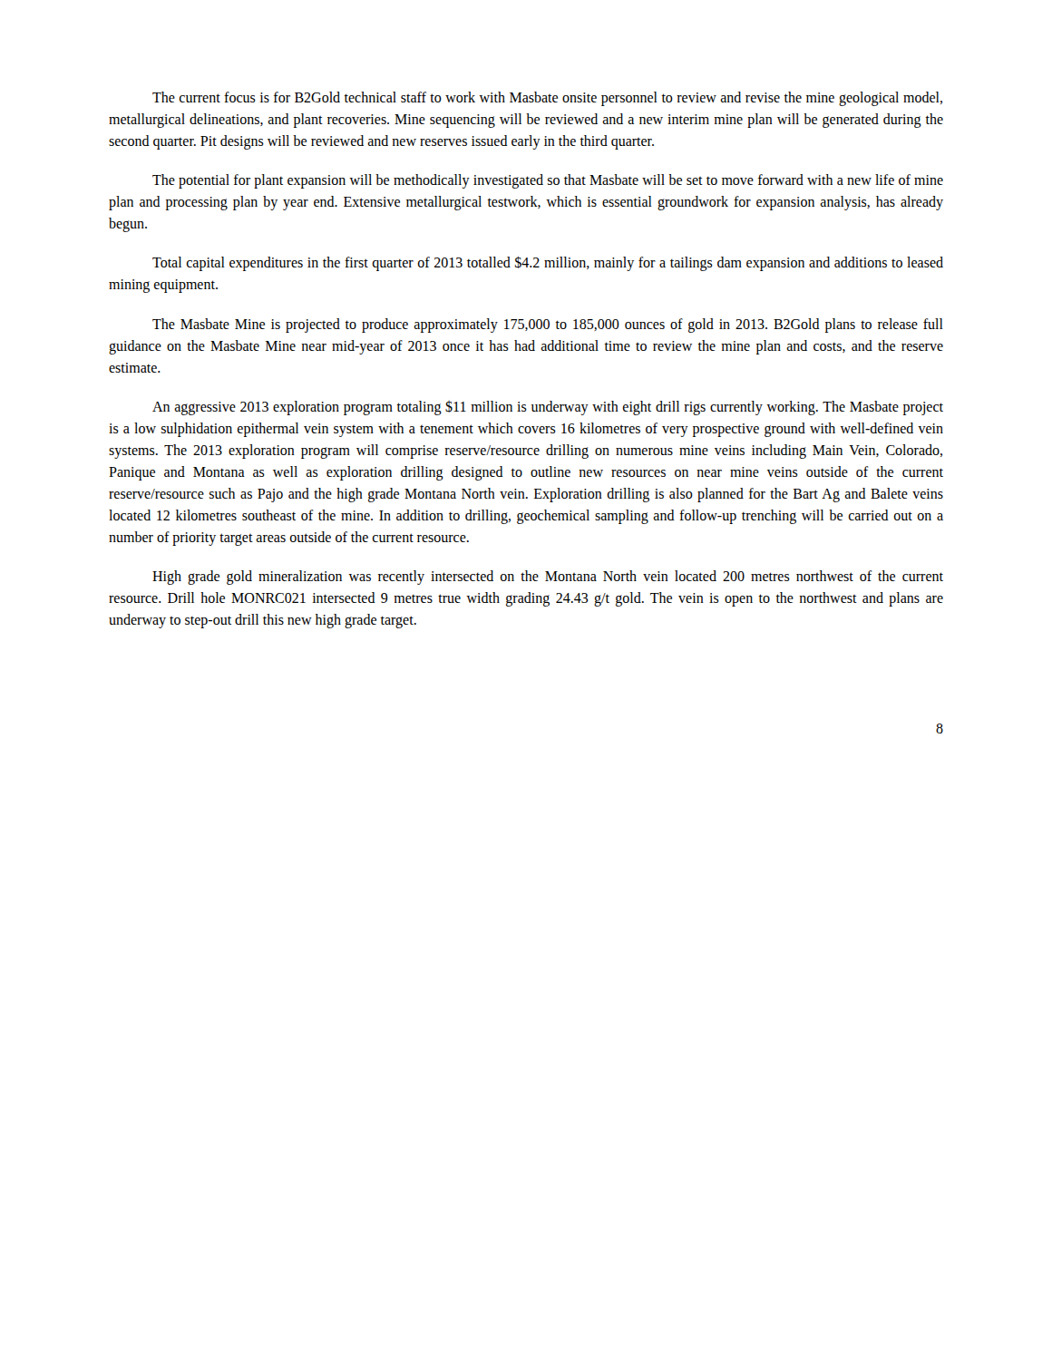The current focus is for B2Gold technical staff to work with Masbate onsite personnel to review and revise the mine geological model, metallurgical delineations, and plant recoveries. Mine sequencing will be reviewed and a new interim mine plan will be generated during the second quarter. Pit designs will be reviewed and new reserves issued early in the third quarter.
The potential for plant expansion will be methodically investigated so that Masbate will be set to move forward with a new life of mine plan and processing plan by year end. Extensive metallurgical testwork, which is essential groundwork for expansion analysis, has already begun.
Total capital expenditures in the first quarter of 2013 totalled $4.2 million, mainly for a tailings dam expansion and additions to leased mining equipment.
The Masbate Mine is projected to produce approximately 175,000 to 185,000 ounces of gold in 2013. B2Gold plans to release full guidance on the Masbate Mine near mid-year of 2013 once it has had additional time to review the mine plan and costs, and the reserve estimate.
An aggressive 2013 exploration program totaling $11 million is underway with eight drill rigs currently working. The Masbate project is a low sulphidation epithermal vein system with a tenement which covers 16 kilometres of very prospective ground with well-defined vein systems. The 2013 exploration program will comprise reserve/resource drilling on numerous mine veins including Main Vein, Colorado, Panique and Montana as well as exploration drilling designed to outline new resources on near mine veins outside of the current reserve/resource such as Pajo and the high grade Montana North vein. Exploration drilling is also planned for the Bart Ag and Balete veins located 12 kilometres southeast of the mine. In addition to drilling, geochemical sampling and follow-up trenching will be carried out on a number of priority target areas outside of the current resource.
High grade gold mineralization was recently intersected on the Montana North vein located 200 metres northwest of the current resource. Drill hole MONRC021 intersected 9 metres true width grading 24.43 g/t gold. The vein is open to the northwest and plans are underway to step-out drill this new high grade target.
8